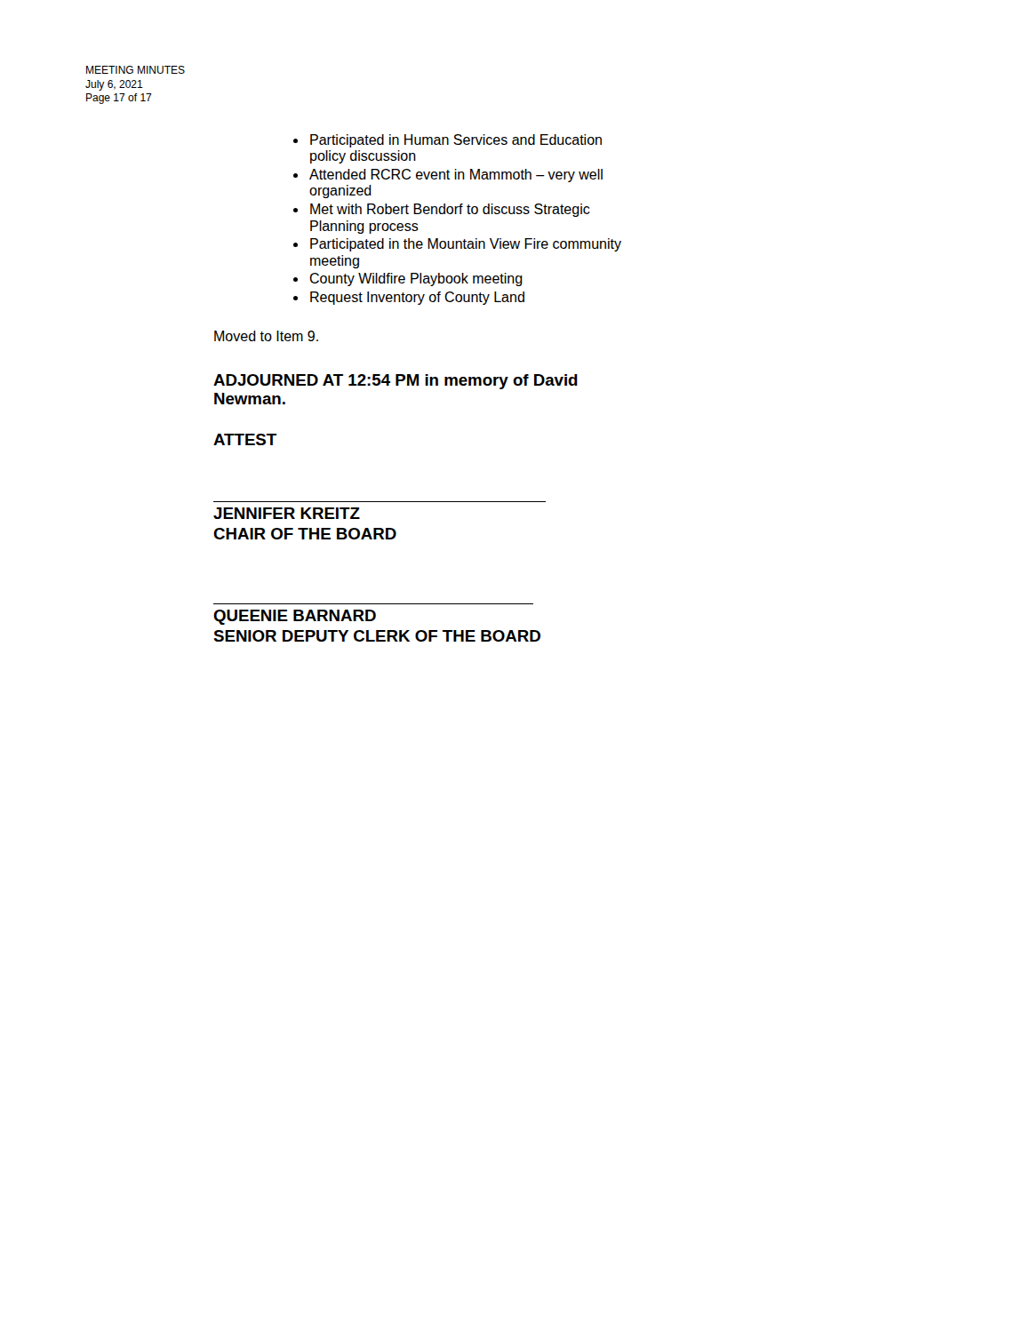MEETING MINUTES
July 6, 2021
Page 17 of 17
Participated in Human Services and Education policy discussion
Attended RCRC event in Mammoth – very well organized
Met with Robert Bendorf to discuss Strategic Planning process
Participated in the Mountain View Fire community meeting
County Wildfire Playbook meeting
Request Inventory of County Land
Moved to Item 9.
ADJOURNED AT 12:54 PM in memory of David Newman.
ATTEST
JENNIFER KREITZ
CHAIR OF THE BOARD
QUEENIE BARNARD
SENIOR DEPUTY CLERK OF THE BOARD